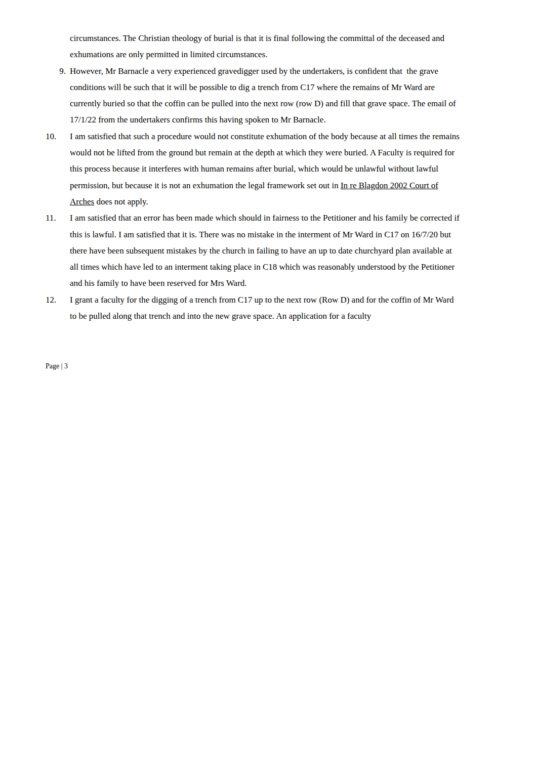circumstances. The Christian theology of burial is that it is final following the committal of the deceased and exhumations are only permitted in limited circumstances.
However, Mr Barnacle a very experienced gravedigger used by the undertakers, is confident that the grave conditions will be such that it will be possible to dig a trench from C17 where the remains of Mr Ward are currently buried so that the coffin can be pulled into the next row (row D) and fill that grave space. The email of 17/1/22 from the undertakers confirms this having spoken to Mr Barnacle.
I am satisfied that such a procedure would not constitute exhumation of the body because at all times the remains would not be lifted from the ground but remain at the depth at which they were buried. A Faculty is required for this process because it interferes with human remains after burial, which would be unlawful without lawful permission, but because it is not an exhumation the legal framework set out in In re Blagdon 2002 Court of Arches does not apply.
I am satisfied that an error has been made which should in fairness to the Petitioner and his family be corrected if this is lawful. I am satisfied that it is. There was no mistake in the interment of Mr Ward in C17 on 16/7/20 but there have been subsequent mistakes by the church in failing to have an up to date churchyard plan available at all times which have led to an interment taking place in C18 which was reasonably understood by the Petitioner and his family to have been reserved for Mrs Ward.
I grant a faculty for the digging of a trench from C17 up to the next row (Row D) and for the coffin of Mr Ward to be pulled along that trench and into the new grave space. An application for a faculty
Page | 3